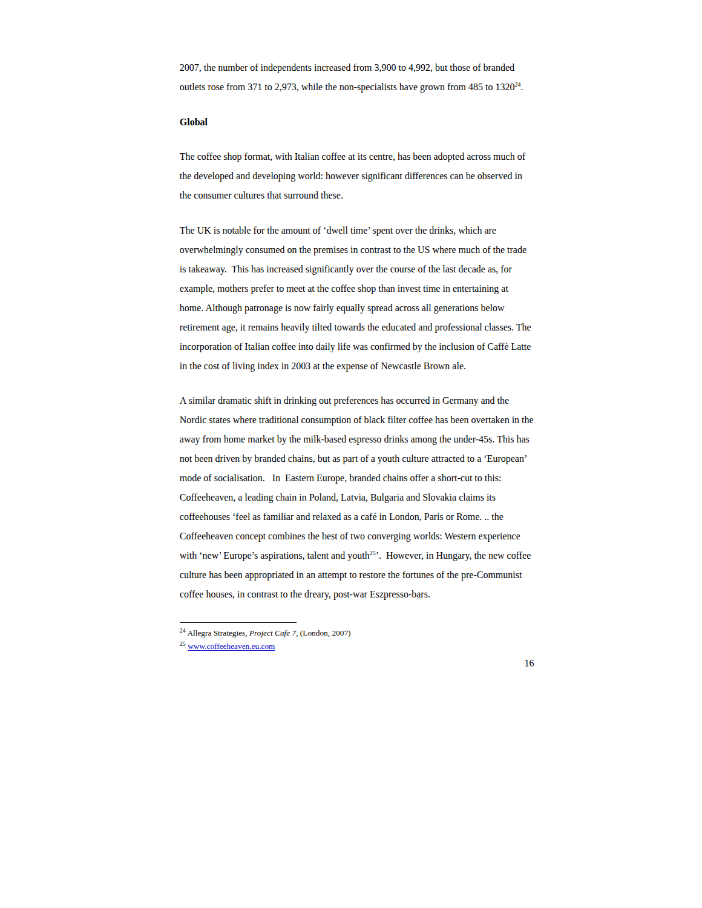2007, the number of independents increased from 3,900 to 4,992, but those of branded outlets rose from 371 to 2,973, while the non-specialists have grown from 485 to 132024.
Global
The coffee shop format, with Italian coffee at its centre, has been adopted across much of the developed and developing world: however significant differences can be observed in the consumer cultures that surround these.
The UK is notable for the amount of ‘dwell time’ spent over the drinks, which are overwhelmingly consumed on the premises in contrast to the US where much of the trade is takeaway. This has increased significantly over the course of the last decade as, for example, mothers prefer to meet at the coffee shop than invest time in entertaining at home. Although patronage is now fairly equally spread across all generations below retirement age, it remains heavily tilted towards the educated and professional classes. The incorporation of Italian coffee into daily life was confirmed by the inclusion of Caffè Latte in the cost of living index in 2003 at the expense of Newcastle Brown ale.
A similar dramatic shift in drinking out preferences has occurred in Germany and the Nordic states where traditional consumption of black filter coffee has been overtaken in the away from home market by the milk-based espresso drinks among the under-45s. This has not been driven by branded chains, but as part of a youth culture attracted to a ‘European’ mode of socialisation. In Eastern Europe, branded chains offer a short-cut to this: Coffeeheaven, a leading chain in Poland, Latvia, Bulgaria and Slovakia claims its coffeehouses ‘feel as familiar and relaxed as a café in London, Paris or Rome. .. the Coffeeheaven concept combines the best of two converging worlds: Western experience with ‘new’ Europe’s aspirations, talent and youth25’. However, in Hungary, the new coffee culture has been appropriated in an attempt to restore the fortunes of the pre-Communist coffee houses, in contrast to the dreary, post-war Eszpresso-bars.
24 Allegra Strategies, Project Cafe 7, (London, 2007)
25 www.coffeeheaven.eu.com
16